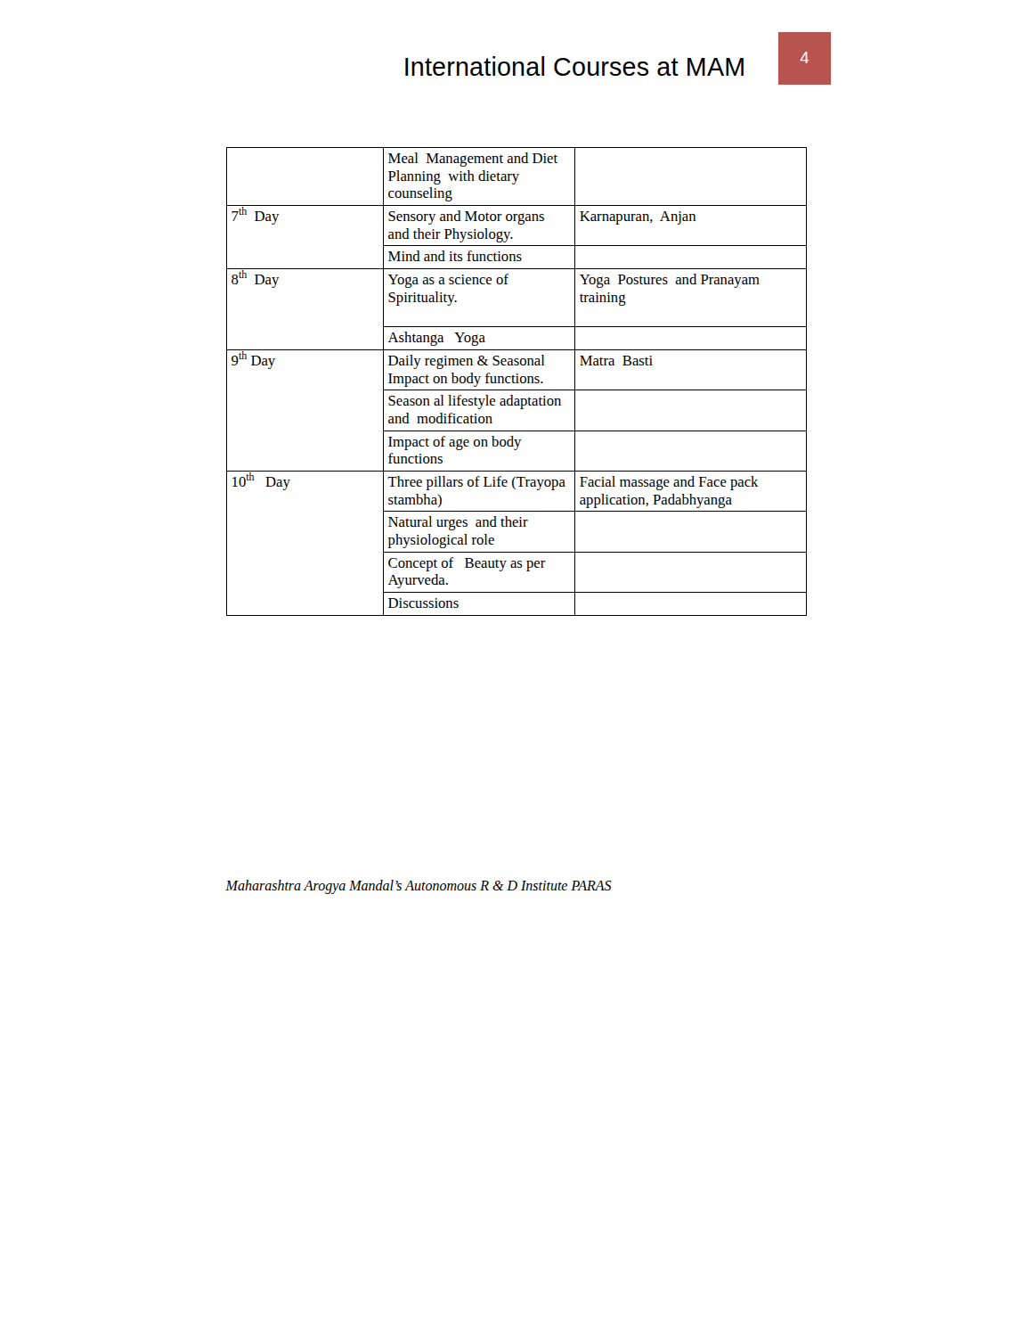International Courses at MAM
4
| | Meal Management and Diet Planning with dietary counseling | |
| 7 th Day | Sensory and Motor organs and their Physiology. | Karnapuran, Anjan |
| Mind and its functions | |
| 8 th Day | Yoga as a science of Spirituality. | Yoga Postures and Pranayam training |
| Ashtanga Yoga | |
| 9 th Day | Daily regimen & Seasonal Impact on body functions. | Matra Basti |
| Season al lifestyle adaptation and modification | |
| Impact of age on body functions | |
| 10 th Day | Three pillars of Life (Trayopa stambha) | Facial massage and Face pack application, Padabhyanga |
| Natural urges and their physiological role | |
| Concept of Beauty as per Ayurveda. | |
| Discussions | |
Maharashtra Arogya Mandal’s Autonomous R & D Institute PARAS